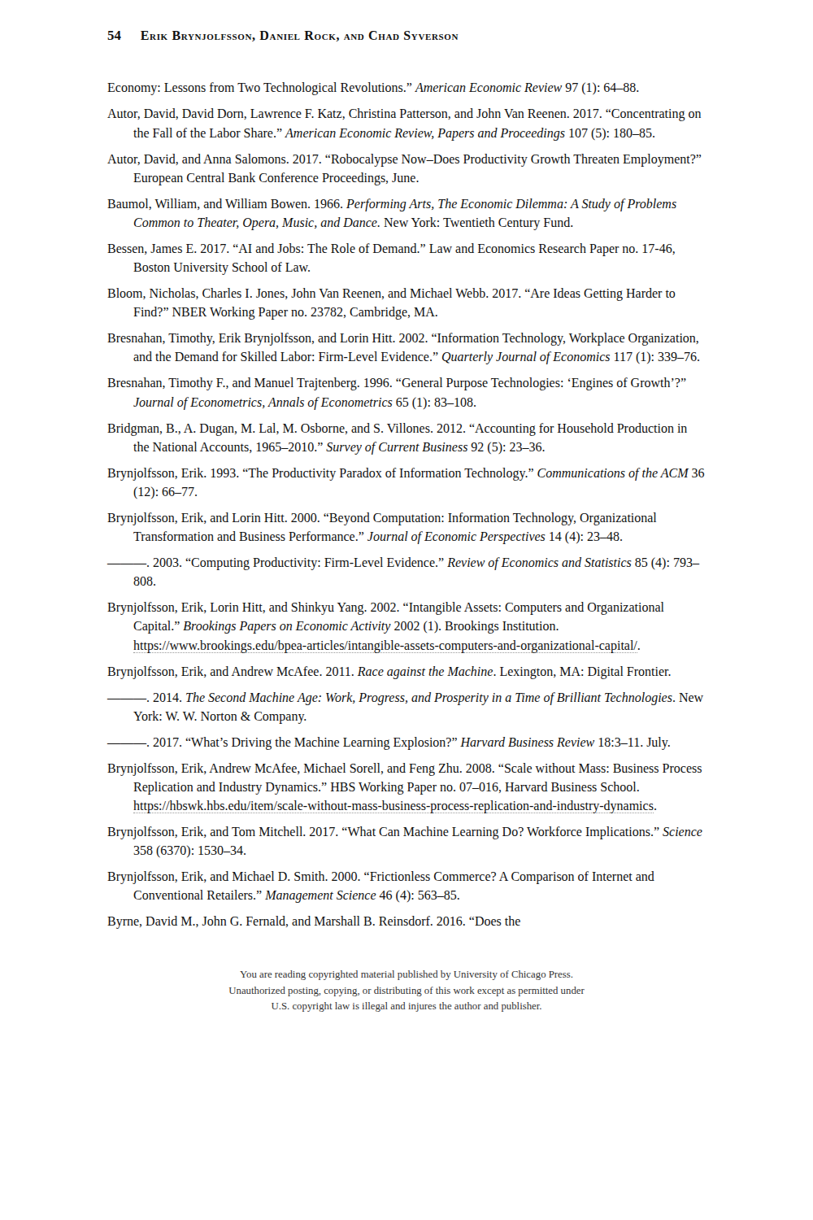54 Erik Brynjolfsson, Daniel Rock, and Chad Syverson
Economy: Lessons from Two Technological Revolutions.” American Economic Review 97 (1): 64–88.
Autor, David, David Dorn, Lawrence F. Katz, Christina Patterson, and John Van Reenen. 2017. “Concentrating on the Fall of the Labor Share.” American Economic Review, Papers and Proceedings 107 (5): 180–85.
Autor, David, and Anna Salomons. 2017. “Robocalypse Now–Does Productivity Growth Threaten Employment?” European Central Bank Conference Proceedings, June.
Baumol, William, and William Bowen. 1966. Performing Arts, The Economic Dilemma: A Study of Problems Common to Theater, Opera, Music, and Dance. New York: Twentieth Century Fund.
Bessen, James E. 2017. “AI and Jobs: The Role of Demand.” Law and Economics Research Paper no. 17-46, Boston University School of Law.
Bloom, Nicholas, Charles I. Jones, John Van Reenen, and Michael Webb. 2017. “Are Ideas Getting Harder to Find?” NBER Working Paper no. 23782, Cambridge, MA.
Bresnahan, Timothy, Erik Brynjolfsson, and Lorin Hitt. 2002. “Information Technology, Workplace Organization, and the Demand for Skilled Labor: Firm-Level Evidence.” Quarterly Journal of Economics 117 (1): 339–76.
Bresnahan, Timothy F., and Manuel Trajtenberg. 1996. “General Purpose Technologies: ‘Engines of Growth’?” Journal of Econometrics, Annals of Econometrics 65 (1): 83–108.
Bridgman, B., A. Dugan, M. Lal, M. Osborne, and S. Villones. 2012. “Accounting for Household Production in the National Accounts, 1965–2010.” Survey of Current Business 92 (5): 23–36.
Brynjolfsson, Erik. 1993. “The Productivity Paradox of Information Technology.” Communications of the ACM 36 (12): 66–77.
Brynjolfsson, Erik, and Lorin Hitt. 2000. “Beyond Computation: Information Technology, Organizational Transformation and Business Performance.” Journal of Economic Perspectives 14 (4): 23–48.
———. 2003. “Computing Productivity: Firm-Level Evidence.” Review of Economics and Statistics 85 (4): 793–808.
Brynjolfsson, Erik, Lorin Hitt, and Shinkyu Yang. 2002. “Intangible Assets: Computers and Organizational Capital.” Brookings Papers on Economic Activity 2002 (1). Brookings Institution. https://www.brookings.edu/bpea-articles/intangible-assets-computers-and-organizational-capital/.
Brynjolfsson, Erik, and Andrew McAfee. 2011. Race against the Machine. Lexington, MA: Digital Frontier.
———. 2014. The Second Machine Age: Work, Progress, and Prosperity in a Time of Brilliant Technologies. New York: W. W. Norton & Company.
———. 2017. “What’s Driving the Machine Learning Explosion?” Harvard Business Review 18:3–11. July.
Brynjolfsson, Erik, Andrew McAfee, Michael Sorell, and Feng Zhu. 2008. “Scale without Mass: Business Process Replication and Industry Dynamics.” HBS Working Paper no. 07–016, Harvard Business School. https://hbswk.hbs.edu/item/scale-without-mass-business-process-replication-and-industry-dynamics.
Brynjolfsson, Erik, and Tom Mitchell. 2017. “What Can Machine Learning Do? Workforce Implications.” Science 358 (6370): 1530–34.
Brynjolfsson, Erik, and Michael D. Smith. 2000. “Frictionless Commerce? A Comparison of Internet and Conventional Retailers.” Management Science 46 (4): 563–85.
Byrne, David M., John G. Fernald, and Marshall B. Reinsdorf. 2016. “Does the
You are reading copyrighted material published by University of Chicago Press.
Unauthorized posting, copying, or distributing of this work except as permitted under
U.S. copyright law is illegal and injures the author and publisher.